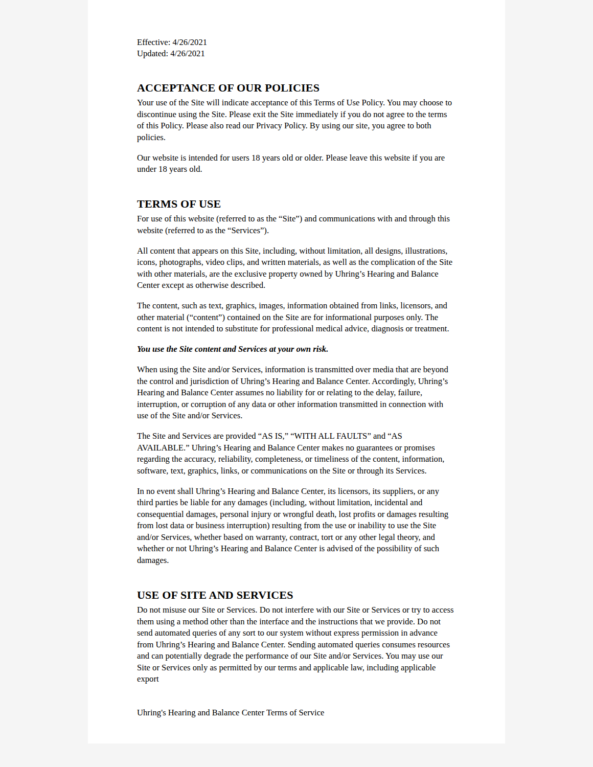Effective: 4/26/2021
Updated: 4/26/2021
ACCEPTANCE OF OUR POLICIES
Your use of the Site will indicate acceptance of this Terms of Use Policy. You may choose to discontinue using the Site. Please exit the Site immediately if you do not agree to the terms of this Policy. Please also read our Privacy Policy. By using our site, you agree to both policies.
Our website is intended for users 18 years old or older. Please leave this website if you are under 18 years old.
TERMS OF USE
For use of this website (referred to as the “Site”) and communications with and through this website (referred to as the “Services”).
All content that appears on this Site, including, without limitation, all designs, illustrations, icons, photographs, video clips, and written materials, as well as the complication of the Site with other materials, are the exclusive property owned by Uhring’s Hearing and Balance Center except as otherwise described.
The content, such as text, graphics, images, information obtained from links, licensors, and other material (“content”) contained on the Site are for informational purposes only. The content is not intended to substitute for professional medical advice, diagnosis or treatment.
You use the Site content and Services at your own risk.
When using the Site and/or Services, information is transmitted over media that are beyond the control and jurisdiction of Uhring’s Hearing and Balance Center. Accordingly, Uhring’s Hearing and Balance Center assumes no liability for or relating to the delay, failure, interruption, or corruption of any data or other information transmitted in connection with use of the Site and/or Services.
The Site and Services are provided “AS IS,” “WITH ALL FAULTS” and “AS AVAILABLE.” Uhring’s Hearing and Balance Center makes no guarantees or promises regarding the accuracy, reliability, completeness, or timeliness of the content, information, software, text, graphics, links, or communications on the Site or through its Services.
In no event shall Uhring’s Hearing and Balance Center, its licensors, its suppliers, or any third parties be liable for any damages (including, without limitation, incidental and consequential damages, personal injury or wrongful death, lost profits or damages resulting from lost data or business interruption) resulting from the use or inability to use the Site and/or Services, whether based on warranty, contract, tort or any other legal theory, and whether or not Uhring’s Hearing and Balance Center is advised of the possibility of such damages.
USE OF SITE AND SERVICES
Do not misuse our Site or Services. Do not interfere with our Site or Services or try to access them using a method other than the interface and the instructions that we provide. Do not send automated queries of any sort to our system without express permission in advance from Uhring’s Hearing and Balance Center. Sending automated queries consumes resources and can potentially degrade the performance of our Site and/or Services. You may use our Site or Services only as permitted by our terms and applicable law, including applicable export
Uhring's Hearing and Balance Center Terms of Service